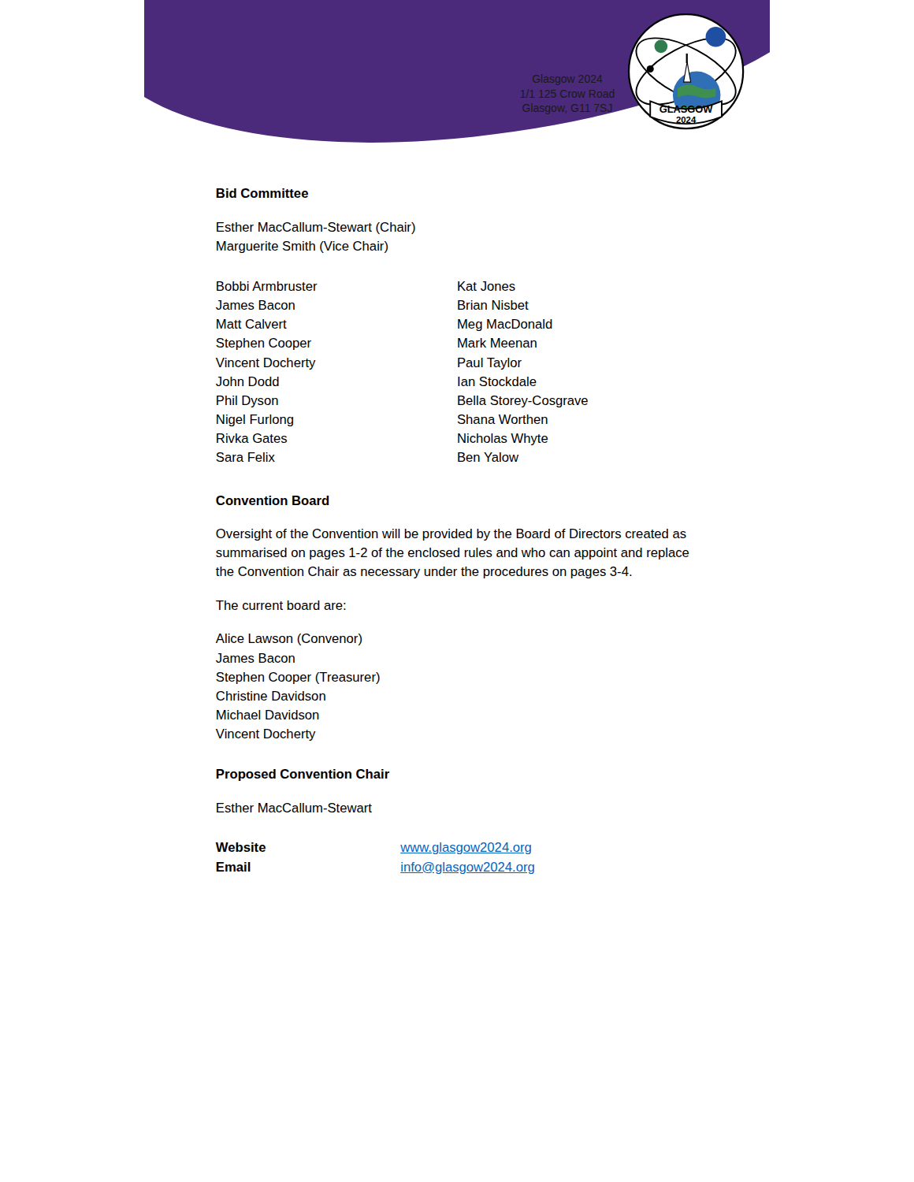Glasgow 2024
1/1 125 Crow Road
Glasgow, G11 7SJ
GLASGOW 2024
Bid Committee
Esther MacCallum-Stewart (Chair)
Marguerite Smith (Vice Chair)
Bobbi Armbruster
James Bacon
Matt Calvert
Stephen Cooper
Vincent Docherty
John Dodd
Phil Dyson
Nigel Furlong
Rivka Gates
Sara Felix
Kat Jones
Brian Nisbet
Meg MacDonald
Mark Meenan
Paul Taylor
Ian Stockdale
Bella Storey-Cosgrave
Shana Worthen
Nicholas Whyte
Ben Yalow
Convention Board
Oversight of the Convention will be provided by the Board of Directors created as summarised on pages 1-2 of the enclosed rules and who can appoint and replace the Convention Chair as necessary under the procedures on pages 3-4.
The current board are:
Alice Lawson (Convenor)
James Bacon
Stephen Cooper (Treasurer)
Christine Davidson
Michael Davidson
Vincent Docherty
Proposed Convention Chair
Esther MacCallum-Stewart
Website
www.glasgow2024.org
Email
info@glasgow2024.org